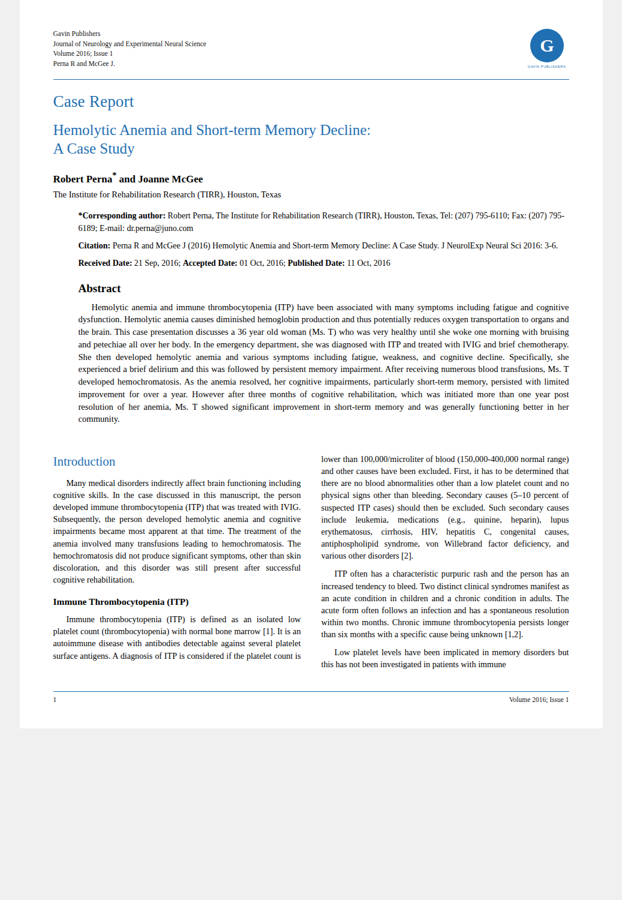Gavin Publishers
Journal of Neurology and Experimental Neural Science
Volume 2016; Issue 1
Perna R and McGee J.
G
GAVIN PUBLISHERS
Case Report
Hemolytic Anemia and Short-term Memory Decline:
A Case Study
Robert Perna* and Joanne McGee
The Institute for Rehabilitation Research (TIRR), Houston, Texas
*Corresponding author: Robert Perna, The Institute for Rehabilitation Research (TIRR), Houston, Texas, Tel: (207) 795-6110; Fax: (207) 795-6189; E-mail: dr.perna@juno.com
Citation: Perna R and McGee J (2016) Hemolytic Anemia and Short-term Memory Decline: A Case Study. J NeurolExp Neural Sci 2016: 3-6.
Received Date: 21 Sep, 2016; Accepted Date: 01 Oct, 2016; Published Date: 11 Oct, 2016
Abstract
Hemolytic anemia and immune thrombocytopenia (ITP) have been associated with many symptoms including fatigue and cognitive dysfunction. Hemolytic anemia causes diminished hemoglobin production and thus potentially reduces oxygen transportation to organs and the brain. This case presentation discusses a 36 year old woman (Ms. T) who was very healthy until she woke one morning with bruising and petechiae all over her body. In the emergency department, she was diagnosed with ITP and treated with IVIG and brief chemotherapy. She then developed hemolytic anemia and various symptoms including fatigue, weakness, and cognitive decline. Specifically, she experienced a brief delirium and this was followed by persistent memory impairment. After receiving numerous blood transfusions, Ms. T developed hemochromatosis. As the anemia resolved, her cognitive impairments, particularly short-term memory, persisted with limited improvement for over a year. However after three months of cognitive rehabilitation, which was initiated more than one year post resolution of her anemia, Ms. T showed significant improvement in short-term memory and was generally functioning better in her community.
Introduction
Many medical disorders indirectly affect brain functioning including cognitive skills. In the case discussed in this manuscript, the person developed immune thrombocytopenia (ITP) that was treated with IVIG. Subsequently, the person developed hemolytic anemia and cognitive impairments became most apparent at that time. The treatment of the anemia involved many transfusions leading to hemochromatosis. The hemochromatosis did not produce significant symptoms, other than skin discoloration, and this disorder was still present after successful cognitive rehabilitation.
Immune Thrombocytopenia (ITP)
Immune thrombocytopenia (ITP) is defined as an isolated low platelet count (thrombocytopenia) with normal bone marrow [1]. It is an autoimmune disease with antibodies detectable against several platelet surface antigens. A diagnosis of ITP is considered if the platelet count is lower than 100,000/microliter of blood (150,000-400,000 normal range) and other causes have been excluded. First, it has to be determined that there are no blood abnormalities other than a low platelet count and no physical signs other than bleeding. Secondary causes (5–10 percent of suspected ITP cases) should then be excluded. Such secondary causes include leukemia, medications (e.g., quinine, heparin), lupus erythematosus, cirrhosis, HIV, hepatitis C, congenital causes, antiphospholipid syndrome, von Willebrand factor deficiency, and various other disorders [2].
ITP often has a characteristic purpuric rash and the person has an increased tendency to bleed. Two distinct clinical syndromes manifest as an acute condition in children and a chronic condition in adults. The acute form often follows an infection and has a spontaneous resolution within two months. Chronic immune thrombocytopenia persists longer than six months with a specific cause being unknown [1,2].
Low platelet levels have been implicated in memory disorders but this has not been investigated in patients with immune
1 Volume 2016; Issue 1